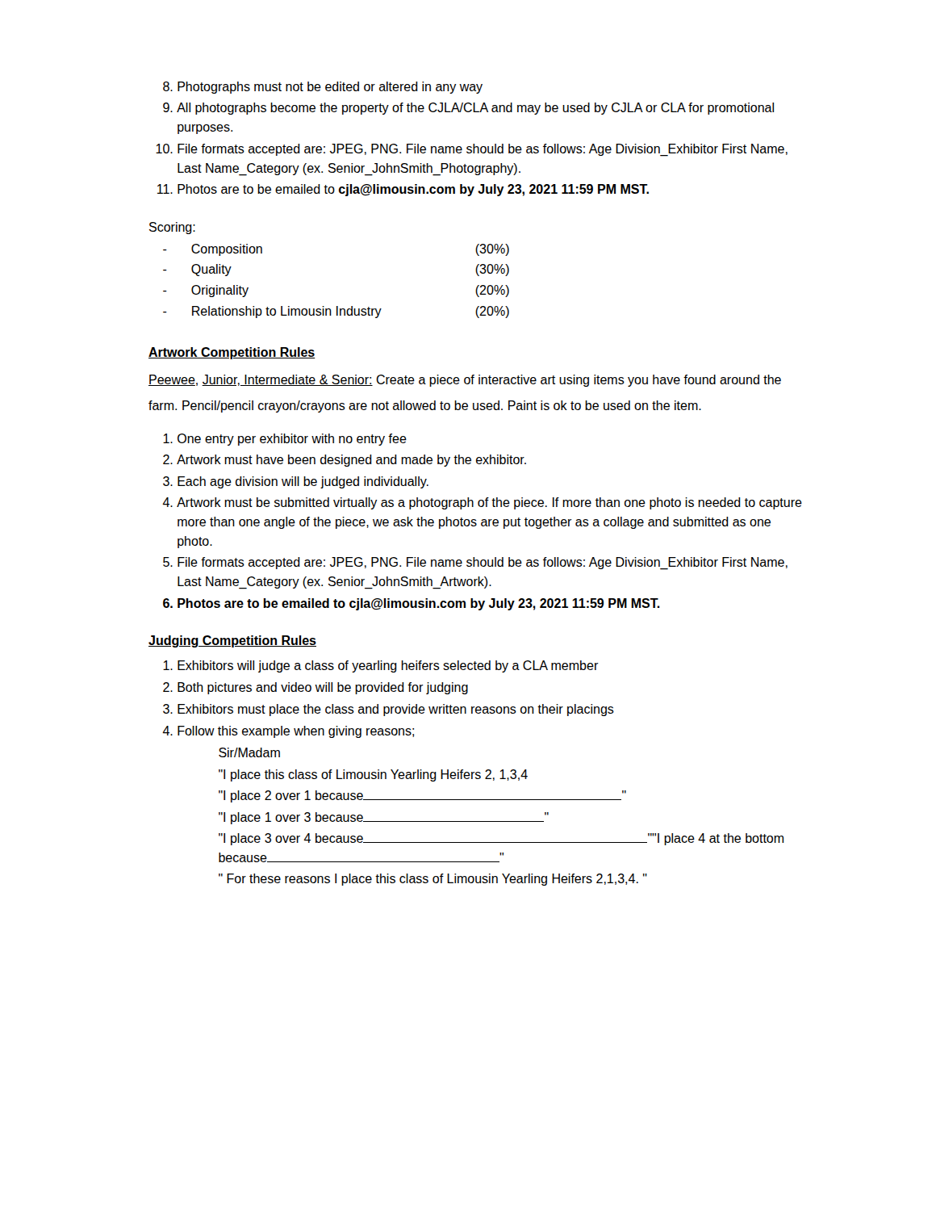Photographs must not be edited or altered in any way
All photographs become the property of the CJLA/CLA and may be used by CJLA or CLA for promotional purposes.
File formats accepted are: JPEG, PNG. File name should be as follows: Age Division_Exhibitor First Name, Last Name_Category (ex. Senior_JohnSmith_Photography).
Photos are to be emailed to cjla@limousin.com by July 23, 2021 11:59 PM MST.
Scoring:
| - | Composition | (30%) |
| - | Quality | (30%) |
| - | Originality | (20%) |
| - | Relationship to Limousin Industry | (20%) |
Artwork Competition Rules
Peewee, Junior, Intermediate & Senior: Create a piece of interactive art using items you have found around the farm. Pencil/pencil crayon/crayons are not allowed to be used. Paint is ok to be used on the item.
One entry per exhibitor with no entry fee
Artwork must have been designed and made by the exhibitor.
Each age division will be judged individually.
Artwork must be submitted virtually as a photograph of the piece. If more than one photo is needed to capture more than one angle of the piece, we ask the photos are put together as a collage and submitted as one photo.
File formats accepted are: JPEG, PNG. File name should be as follows: Age Division_Exhibitor First Name, Last Name_Category (ex. Senior_JohnSmith_Artwork).
Photos are to be emailed to cjla@limousin.com by July 23, 2021 11:59 PM MST.
Judging Competition Rules
Exhibitors will judge a class of yearling heifers selected by a CLA member
Both pictures and video will be provided for judging
Exhibitors must place the class and provide written reasons on their placings
Follow this example when giving reasons;
Sir/Madam
"I place this class of Limousin Yearling Heifers 2, 1,3,4
"I place 2 over 1 because "
"I place 1 over 3 because "
"I place 3 over 4 because ""I place 4 at the bottom because "
" For these reasons I place this class of Limousin Yearling Heifers 2,1,3,4. "